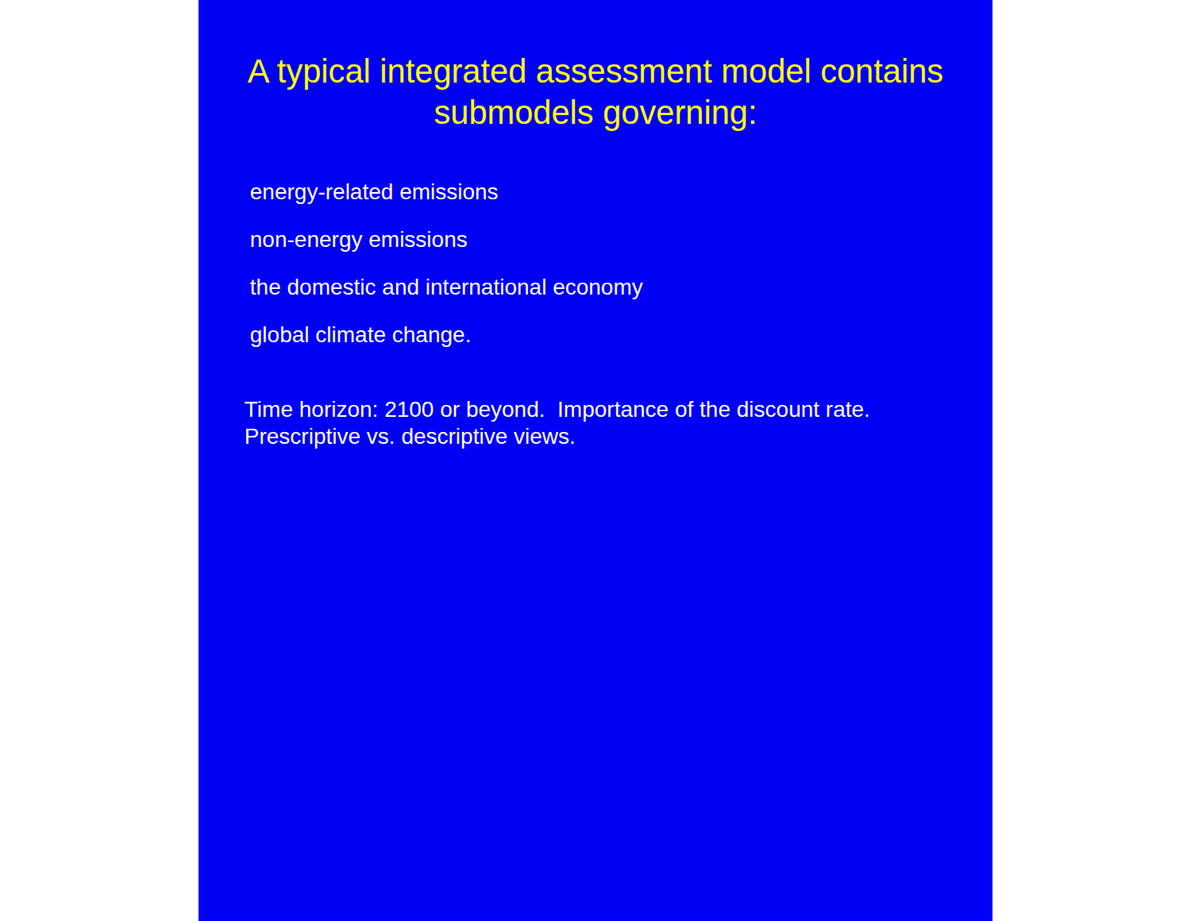A typical integrated assessment model contains submodels governing:
energy-related emissions
non-energy emissions
the domestic and international economy
global climate change.
Time horizon: 2100 or beyond. Importance of the discount rate. Prescriptive vs. descriptive views.